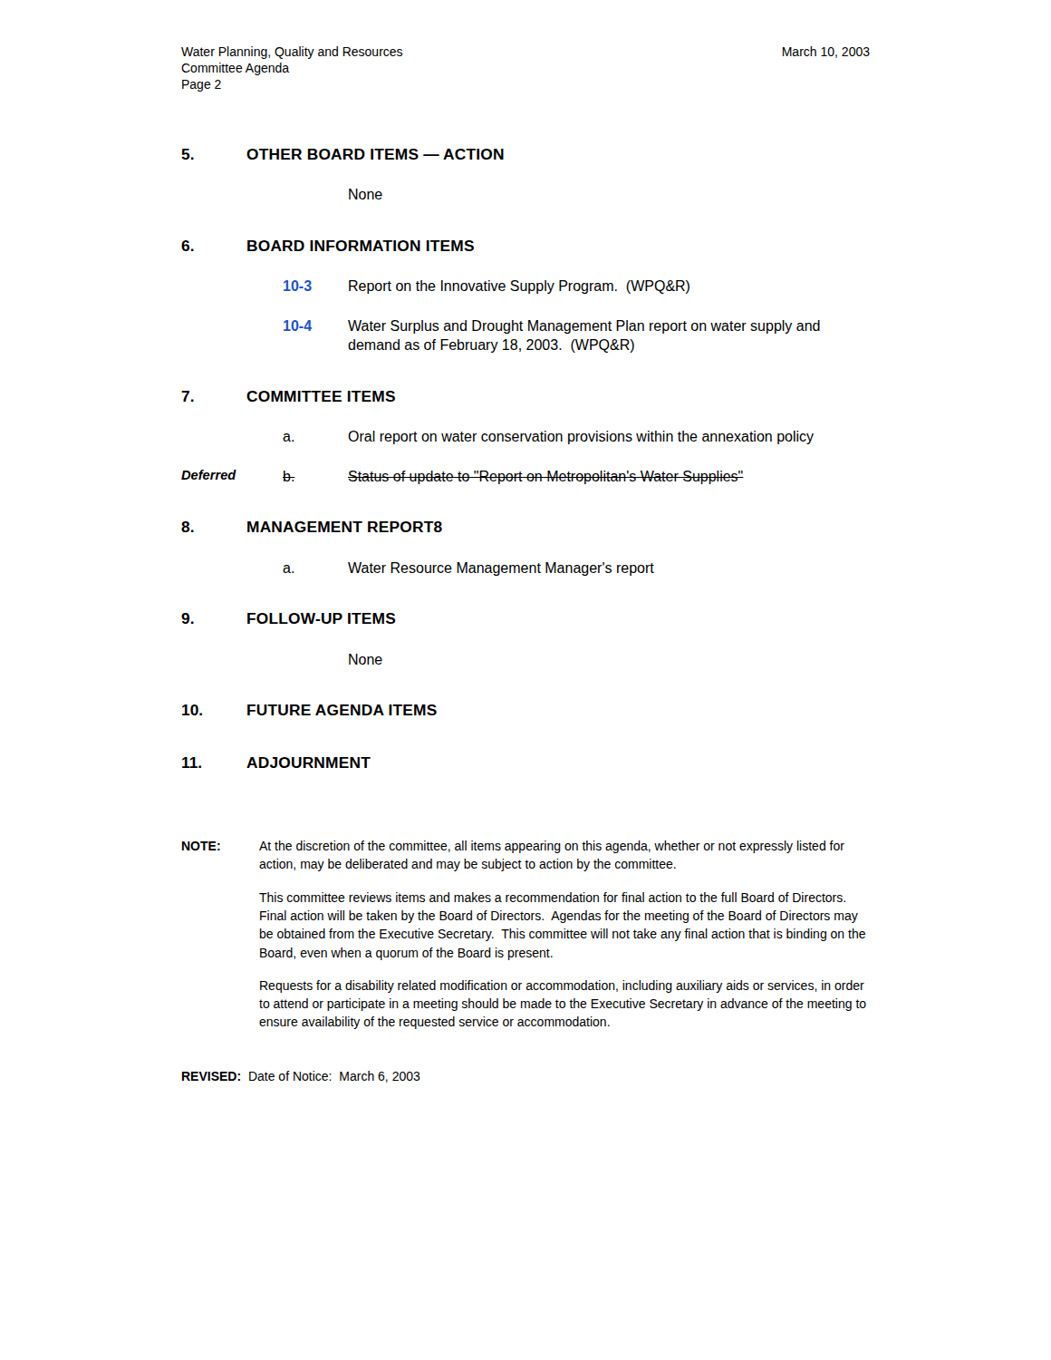Water Planning, Quality and Resources
Committee Agenda
Page 2
March 10, 2003
5. OTHER BOARD ITEMS — ACTION
None
6. BOARD INFORMATION ITEMS
10-3
Report on the Innovative Supply Program. (WPQ&R)
10-4
Water Surplus and Drought Management Plan report on water supply and demand as of February 18, 2003. (WPQ&R)
7. COMMITTEE ITEMS
a.
Oral report on water conservation provisions within the annexation policy
Deferred
b.
Status of update to "Report on Metropolitan's Water Supplies"
8. MANAGEMENT REPORT8
a.
Water Resource Management Manager's report
9. FOLLOW-UP ITEMS
None
10. FUTURE AGENDA ITEMS
11. ADJOURNMENT
NOTE:
At the discretion of the committee, all items appearing on this agenda, whether or not expressly listed for action, may be deliberated and may be subject to action by the committee.
This committee reviews items and makes a recommendation for final action to the full Board of Directors. Final action will be taken by the Board of Directors. Agendas for the meeting of the Board of Directors may be obtained from the Executive Secretary. This committee will not take any final action that is binding on the Board, even when a quorum of the Board is present.
Requests for a disability related modification or accommodation, including auxiliary aids or services, in order to attend or participate in a meeting should be made to the Executive Secretary in advance of the meeting to ensure availability of the requested service or accommodation.
REVISED: Date of Notice: March 6, 2003